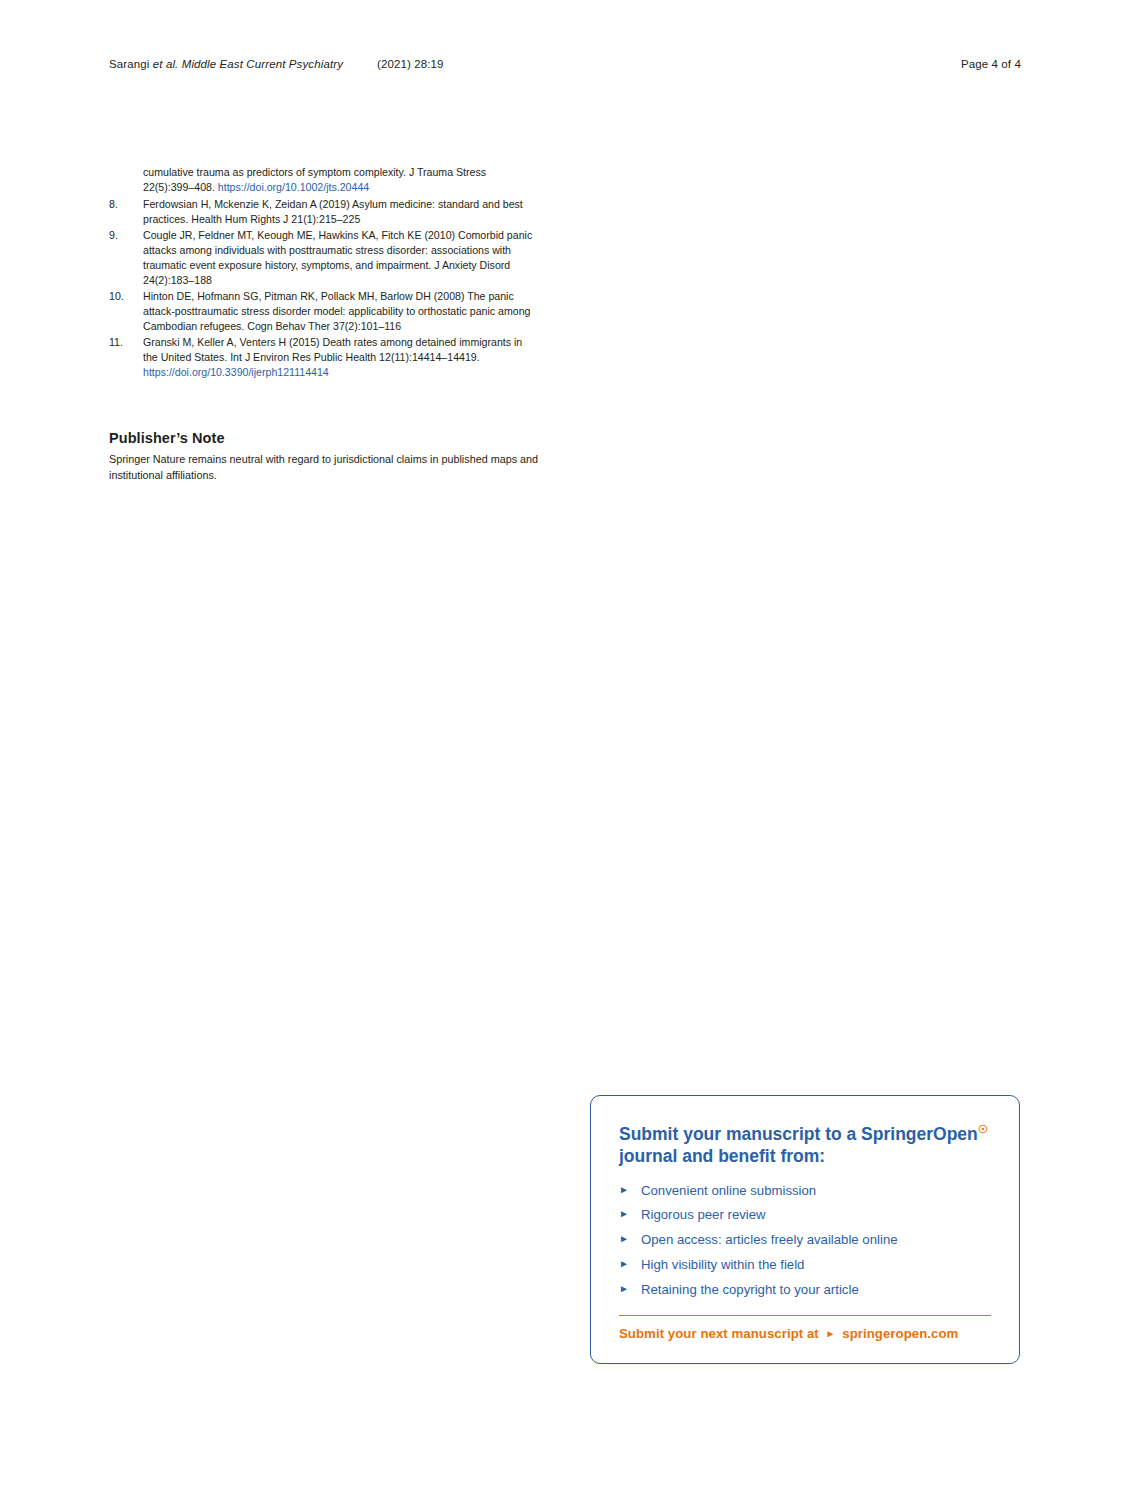Sarangi et al. Middle East Current Psychiatry (2021) 28:19 Page 4 of 4
cumulative trauma as predictors of symptom complexity. J Trauma Stress 22(5):399–408. https://doi.org/10.1002/jts.20444
8. Ferdowsian H, Mckenzie K, Zeidan A (2019) Asylum medicine: standard and best practices. Health Hum Rights J 21(1):215–225
9. Cougle JR, Feldner MT, Keough ME, Hawkins KA, Fitch KE (2010) Comorbid panic attacks among individuals with posttraumatic stress disorder: associations with traumatic event exposure history, symptoms, and impairment. J Anxiety Disord 24(2):183–188
10. Hinton DE, Hofmann SG, Pitman RK, Pollack MH, Barlow DH (2008) The panic attack-posttraumatic stress disorder model: applicability to orthostatic panic among Cambodian refugees. Cogn Behav Ther 37(2):101–116
11. Granski M, Keller A, Venters H (2015) Death rates among detained immigrants in the United States. Int J Environ Res Public Health 12(11):14414–14419. https://doi.org/10.3390/ijerph121114414
Publisher’s Note
Springer Nature remains neutral with regard to jurisdictional claims in published maps and institutional affiliations.
Submit your manuscript to a SpringerOpen☉ journal and benefit from:
Convenient online submission
Rigorous peer review
Open access: articles freely available online
High visibility within the field
Retaining the copyright to your article
Submit your next manuscript at ► springeropen.com